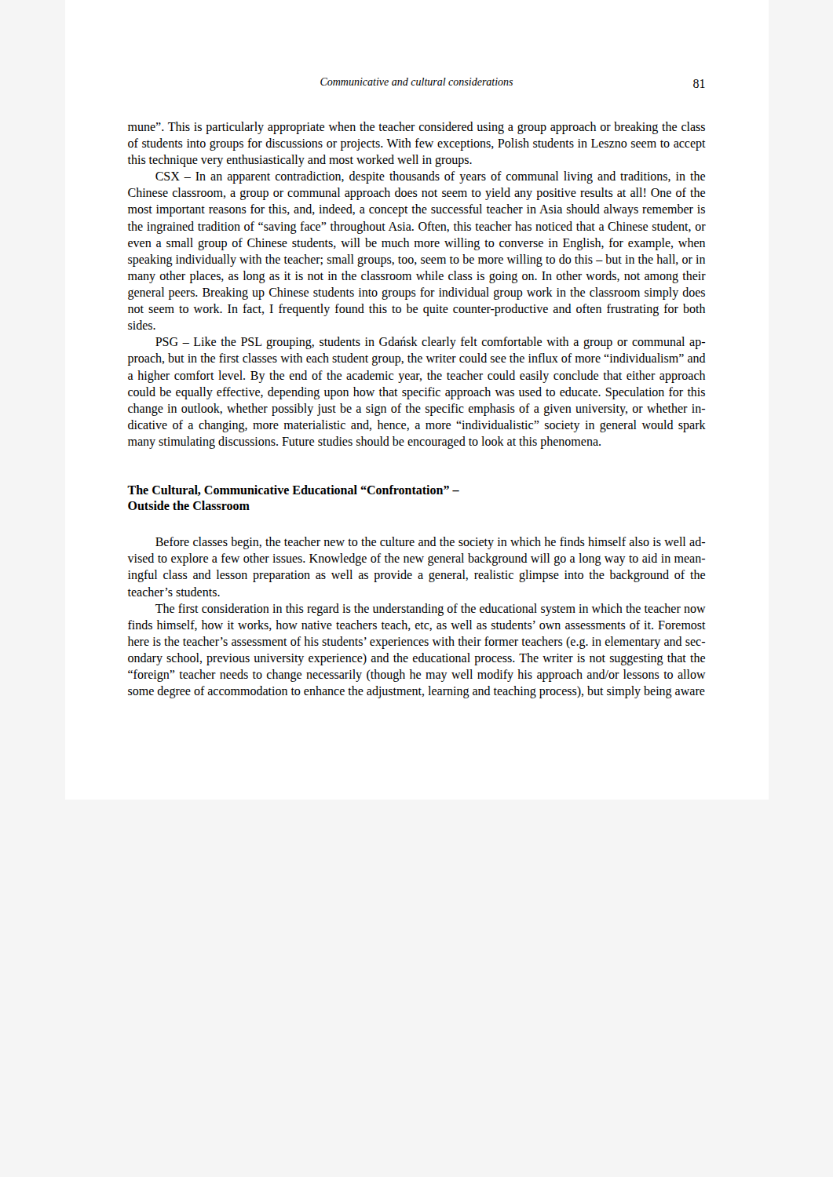Communicative and cultural considerations 81
mune”. This is particularly appropriate when the teacher considered using a group approach or breaking the class of students into groups for discussions or projects. With few exceptions, Polish students in Leszno seem to accept this technique very enthusiastically and most worked well in groups.
CSX – In an apparent contradiction, despite thousands of years of communal living and traditions, in the Chinese classroom, a group or communal approach does not seem to yield any positive results at all! One of the most important reasons for this, and, indeed, a concept the successful teacher in Asia should always remember is the ingrained tradition of “saving face” throughout Asia. Often, this teacher has noticed that a Chinese student, or even a small group of Chinese students, will be much more willing to converse in English, for example, when speaking individually with the teacher; small groups, too, seem to be more willing to do this – but in the hall, or in many other places, as long as it is not in the classroom while class is going on. In other words, not among their general peers. Breaking up Chinese students into groups for individual group work in the classroom simply does not seem to work. In fact, I frequently found this to be quite counter-productive and often frustrating for both sides.
PSG – Like the PSL grouping, students in Gdańsk clearly felt comfortable with a group or communal approach, but in the first classes with each student group, the writer could see the influx of more “individualism” and a higher comfort level. By the end of the academic year, the teacher could easily conclude that either approach could be equally effective, depending upon how that specific approach was used to educate. Speculation for this change in outlook, whether possibly just be a sign of the specific emphasis of a given university, or whether indicative of a changing, more materialistic and, hence, a more “individualistic” society in general would spark many stimulating discussions. Future studies should be encouraged to look at this phenomena.
The Cultural, Communicative Educational “Confrontation” –
Outside the Classroom
Before classes begin, the teacher new to the culture and the society in which he finds himself also is well advised to explore a few other issues. Knowledge of the new general background will go a long way to aid in meaningful class and lesson preparation as well as provide a general, realistic glimpse into the background of the teacher’s students.
The first consideration in this regard is the understanding of the educational system in which the teacher now finds himself, how it works, how native teachers teach, etc, as well as students’ own assessments of it. Foremost here is the teacher’s assessment of his students’ experiences with their former teachers (e.g. in elementary and secondary school, previous university experience) and the educational process. The writer is not suggesting that the “foreign” teacher needs to change necessarily (though he may well modify his approach and/or lessons to allow some degree of accommodation to enhance the adjustment, learning and teaching process), but simply being aware